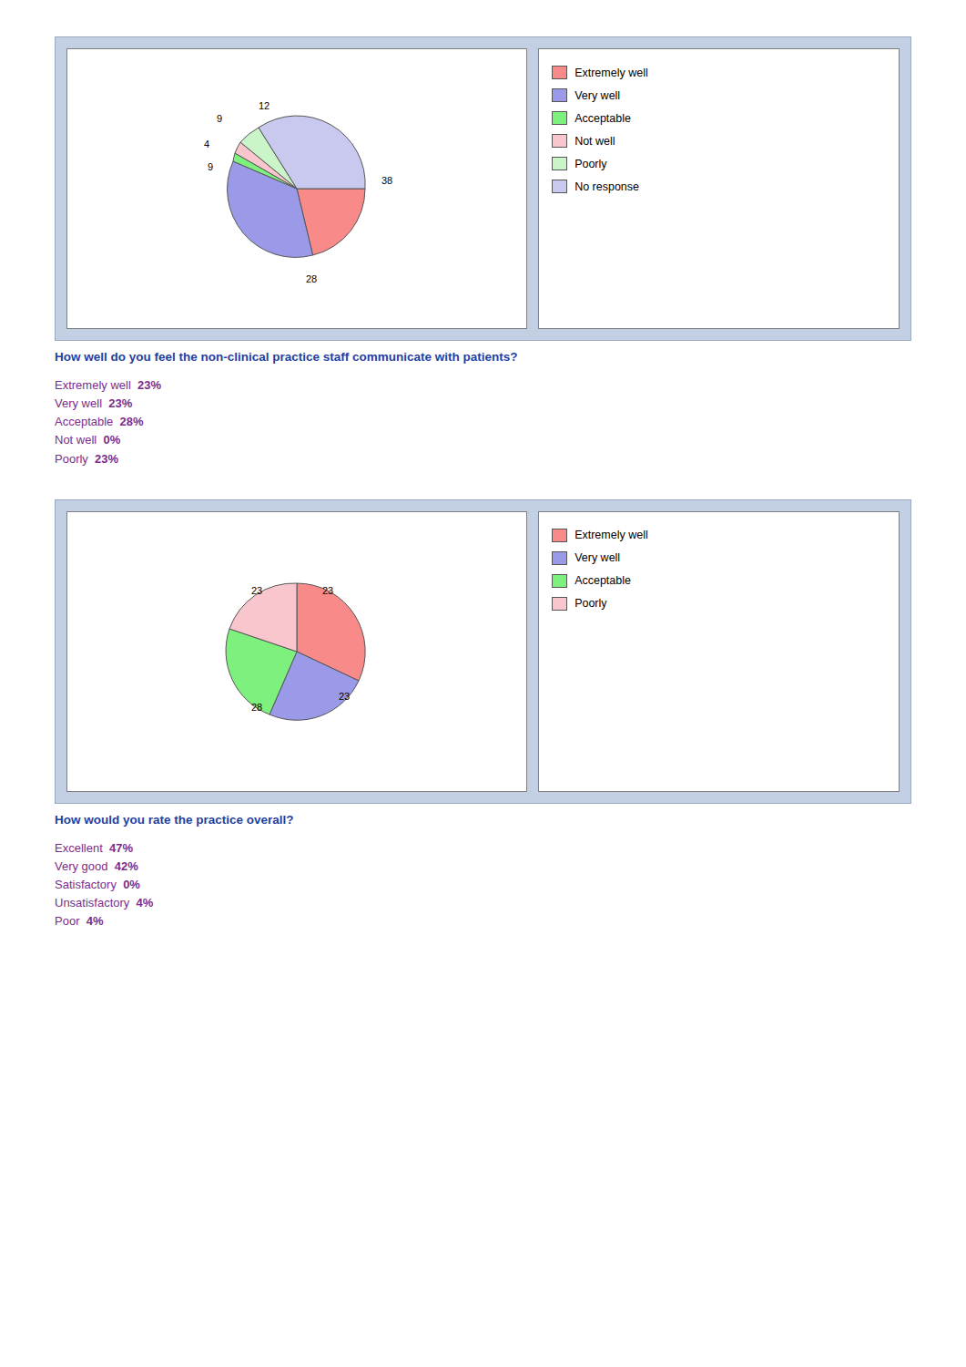38 28 9 4 9 12
Extremely well
Very well
Acceptable
Not well
Poorly
No response
How well do you feel the non-clinical practice staff communicate with patients?
Extremely well 23%
Very well 23%
Acceptable 28%
Not well 0%
Poorly 23%
23 23 28 23
Extremely well
Very well
Acceptable
Poorly
How would you rate the practice overall?
Excellent 47%
Very good 42%
Satisfactory 0%
Unsatisfactory 4%
Poor 4%